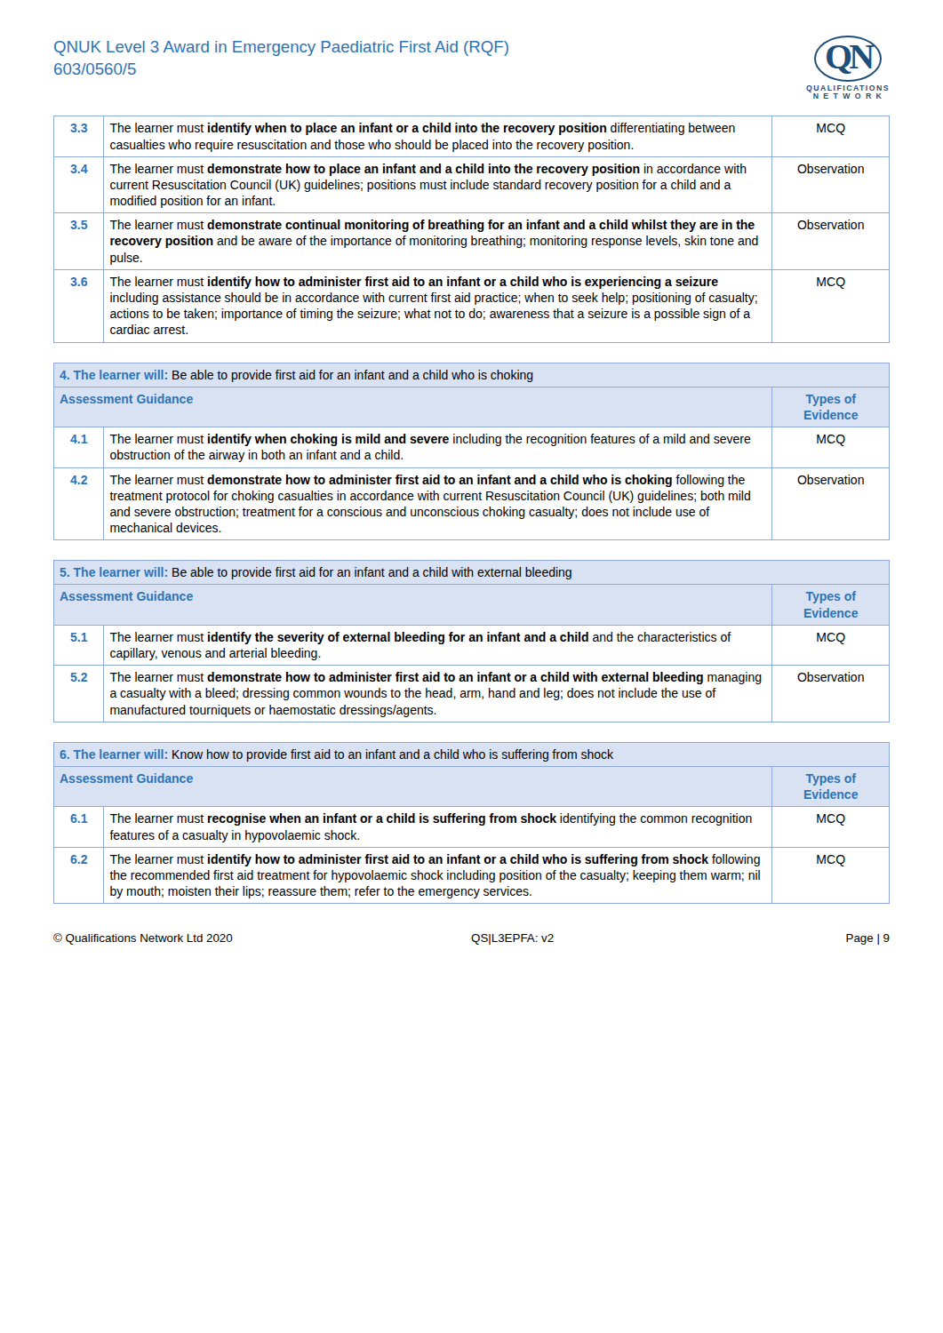QNUK Level 3 Award in Emergency Paediatric First Aid (RQF)
603/0560/5
QN
QUALIFICATIONS
N E T W O R K
| 3.3 | The learner must identify when to place an infant or a child into the recovery position differentiating between casualties who require resuscitation and those who should be placed into the recovery position. | MCQ |
| 3.4 | The learner must demonstrate how to place an infant and a child into the recovery position in accordance with current Resuscitation Council (UK) guidelines; positions must include standard recovery position for a child and a modified position for an infant. | Observation |
| 3.5 | The learner must demonstrate continual monitoring of breathing for an infant and a child whilst they are in the recovery position and be aware of the importance of monitoring breathing; monitoring response levels, skin tone and pulse. | Observation |
| 3.6 | The learner must identify how to administer first aid to an infant or a child who is experiencing a seizure including assistance should be in accordance with current first aid practice; when to seek help; positioning of casualty; actions to be taken; importance of timing the seizure; what not to do; awareness that a seizure is a possible sign of a cardiac arrest. | MCQ |
| 4. The learner will: Be able to provide first aid for an infant and a child who is choking |
| Assessment Guidance | Types of Evidence |
| 4.1 | The learner must identify when choking is mild and severe including the recognition features of a mild and severe obstruction of the airway in both an infant and a child. | MCQ |
| 4.2 | The learner must demonstrate how to administer first aid to an infant and a child who is choking following the treatment protocol for choking casualties in accordance with current Resuscitation Council (UK) guidelines; both mild and severe obstruction; treatment for a conscious and unconscious choking casualty; does not include use of mechanical devices. | Observation |
| 5. The learner will: Be able to provide first aid for an infant and a child with external bleeding |
| Assessment Guidance | Types of Evidence |
| 5.1 | The learner must identify the severity of external bleeding for an infant and a child and the characteristics of capillary, venous and arterial bleeding. | MCQ |
| 5.2 | The learner must demonstrate how to administer first aid to an infant or a child with external bleeding managing a casualty with a bleed; dressing common wounds to the head, arm, hand and leg; does not include the use of manufactured tourniquets or haemostatic dressings/agents. | Observation |
| 6. The learner will: Know how to provide first aid to an infant and a child who is suffering from shock |
| Assessment Guidance | Types of Evidence |
| 6.1 | The learner must recognise when an infant or a child is suffering from shock identifying the common recognition features of a casualty in hypovolaemic shock. | MCQ |
| 6.2 | The learner must identify how to administer first aid to an infant or a child who is suffering from shock following the recommended first aid treatment for hypovolaemic shock including position of the casualty; keeping them warm; nil by mouth; moisten their lips; reassure them; refer to the emergency services. | MCQ |
© Qualifications Network Ltd 2020
QS|L3EPFA: v2
Page | 9